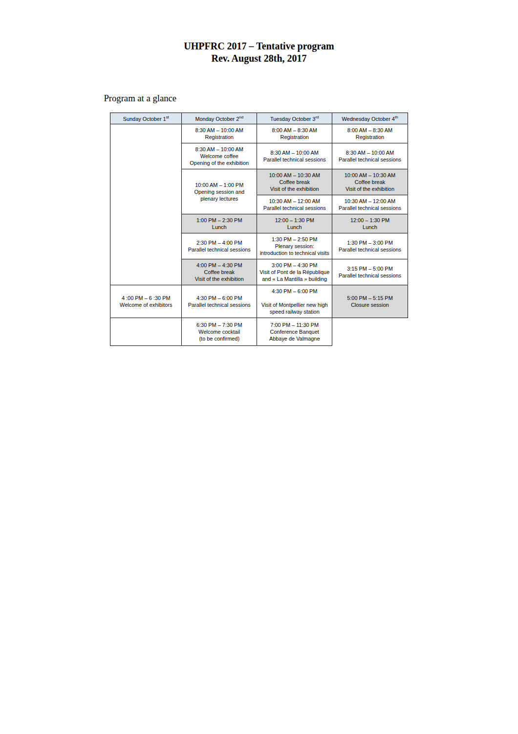UHPFRC 2017 – Tentative program Rev. August 28th, 2017
Program at a glance
| Sunday October 1 st | Monday October 2 nd | Tuesday October 3 rd | Wednesday October 4 th |
| --- | --- | --- | --- |
| | 8:30 AM – 10:00 AM Registration | 8:00 AM – 8:30 AM Registration | 8:00 AM – 8:30 AM Registration |
| | 8:30 AM – 10:00 AM Welcome coffee Opening of the exhibition | 8:30 AM – 10:00 AM Parallel technical sessions | 8:30 AM – 10:00 AM Parallel technical sessions |
| | 10:00 AM – 1:00 PM Opening session and plenary lectures | 10:00 AM – 10:30 AM Coffee break Visit of the exhibition | 10:00 AM – 10:30 AM Coffee break Visit of the exhibition |
| | 10:30 AM – 12:00 AM Parallel technical sessions | 10:30 AM – 12:00 AM Parallel technical sessions |
| | 1:00 PM – 2:30 PM Lunch | 12:00 – 1:30 PM Lunch | 12:00 – 1:30 PM Lunch |
| | 2:30 PM – 4:00 PM Parallel technical sessions | 1:30 PM – 2:50 PM Plenary session: introduction to technical visits | 1:30 PM – 3:00 PM Parallel technical sessions |
| | 4:00 PM – 4:30 PM Coffee break Visit of the exhibition | 3:00 PM – 4:30 PM Visit of Pont de la République and « La Mantilla » building | 3:15 PM – 5:00 PM Parallel technical sessions |
| 4 :00 PM – 6 :30 PM Welcome of exhibitors | 4:30 PM – 6:00 PM Parallel technical sessions | 4:30 PM – 6:00 PM Visit of Montpellier new high speed railway station | 5:00 PM – 5:15 PM Closure session |
| | 6:30 PM – 7:30 PM Welcome cocktail (to be confirmed) | 7:00 PM – 11:30 PM Conference Banquet Abbaye de Valmagne | |